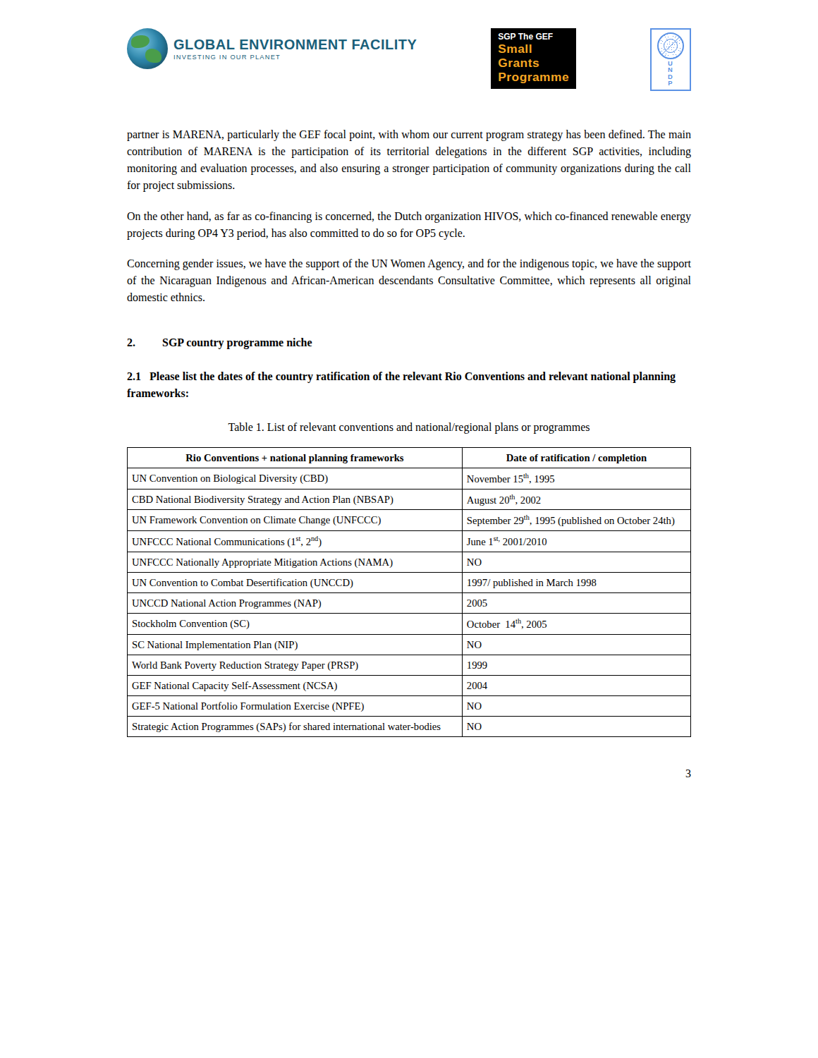GLOBAL ENVIRONMENT FACILITY
INVESTING IN OUR PLANET
SGP The GEF
Small
Grants
Programme
U
N
D
P
partner is MARENA, particularly the GEF focal point, with whom our current program strategy has been defined. The main contribution of MARENA is the participation of its territorial delegations in the different SGP activities, including monitoring and evaluation processes, and also ensuring a stronger participation of community organizations during the call for project submissions.
On the other hand, as far as co-financing is concerned, the Dutch organization HIVOS, which co-financed renewable energy projects during OP4 Y3 period, has also committed to do so for OP5 cycle.
Concerning gender issues, we have the support of the UN Women Agency, and for the indigenous topic, we have the support of the Nicaraguan Indigenous and African-American descendants Consultative Committee, which represents all original domestic ethnics.
2. SGP country programme niche
2.1 Please list the dates of the country ratification of the relevant Rio Conventions and relevant national planning frameworks:
Table 1. List of relevant conventions and national/regional plans or programmes
| Rio Conventions + national planning frameworks | Date of ratification / completion |
| --- | --- |
| UN Convention on Biological Diversity (CBD) | November 15 th , 1995 |
| CBD National Biodiversity Strategy and Action Plan (NBSAP) | August 20 th , 2002 |
| UN Framework Convention on Climate Change (UNFCCC) | September 29 th , 1995 (published on October 24th) |
| UNFCCC National Communications (1 st , 2 nd ) | June 1 st, 2001/2010 |
| UNFCCC Nationally Appropriate Mitigation Actions (NAMA) | NO |
| UN Convention to Combat Desertification (UNCCD) | 1997/ published in March 1998 |
| UNCCD National Action Programmes (NAP) | 2005 |
| Stockholm Convention (SC) | October 14 th , 2005 |
| SC National Implementation Plan (NIP) | NO |
| World Bank Poverty Reduction Strategy Paper (PRSP) | 1999 |
| GEF National Capacity Self-Assessment (NCSA) | 2004 |
| GEF-5 National Portfolio Formulation Exercise (NPFE) | NO |
| Strategic Action Programmes (SAPs) for shared international water-bodies | NO |
3